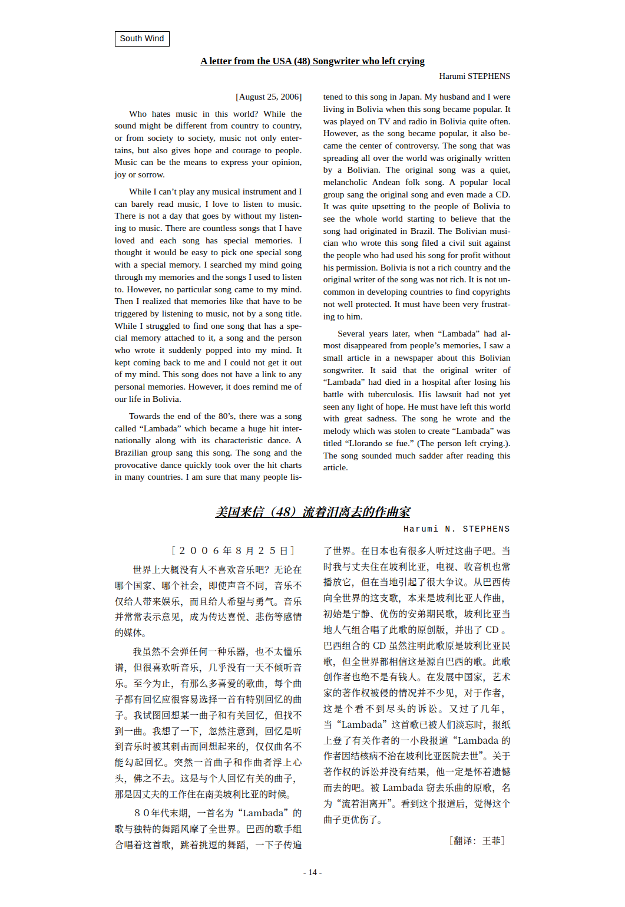South Wind
A letter from the USA (48) Songwriter who left crying
Harumi STEPHENS
[August 25, 2006]
Who hates music in this world? While the sound might be different from country to country, or from society to society, music not only entertains, but also gives hope and courage to people. Music can be the means to express your opinion, joy or sorrow.
While I can’t play any musical instrument and I can barely read music, I love to listen to music. There is not a day that goes by without my listening to music. There are countless songs that I have loved and each song has special memories. I thought it would be easy to pick one special song with a special memory. I searched my mind going through my memories and the songs I used to listen to. However, no particular song came to my mind. Then I realized that memories like that have to be triggered by listening to music, not by a song title. While I struggled to find one song that has a special memory attached to it, a song and the person who wrote it suddenly popped into my mind. It kept coming back to me and I could not get it out of my mind. This song does not have a link to any personal memories. However, it does remind me of our life in Bolivia.
Towards the end of the 80’s, there was a song called “Lambada” which became a huge hit internationally along with its characteristic dance. A Brazilian group sang this song. The song and the provocative dance quickly took over the hit charts in many countries. I am sure that many people listened to this song in Japan. My husband and I were living in Bolivia when this song became popular. It was played on TV and radio in Bolivia quite often. However, as the song became popular, it also became the center of controversy. The song that was spreading all over the world was originally written by a Bolivian. The original song was a quiet, melancholic Andean folk song. A popular local group sang the original song and even made a CD. It was quite upsetting to the people of Bolivia to see the whole world starting to believe that the song had originated in Brazil. The Bolivian musician who wrote this song filed a civil suit against the people who had used his song for profit without his permission. Bolivia is not a rich country and the original writer of the song was not rich. It is not uncommon in developing countries to find copyrights not well protected. It must have been very frustrating to him.
Several years later, when “Lambada” had almost disappeared from people’s memories, I saw a small article in a newspaper about this Bolivian songwriter. It said that the original writer of “Lambada” had died in a hospital after losing his battle with tuberculosis. His lawsuit had not yet seen any light of hope. He must have left this world with great sadness. The song he wrote and the melody which was stolen to create “Lambada” was titled “Llorando se fue.” (The person left crying.). The song sounded much sadder after reading this article.
美国来信（48）流着泪离去的作曲家
Harumi N. STEPHENS
［２００６年８月２５日］
世界上大概没有人不喜欢音乐吧？无论在哪个国家、哪个社会，即使声音不同，音乐不仅给人带来娱乐，而且给人希望与勇气。音乐并常常表示意见，成为传达喜悦、悲伤等感情的媒体。
我虽然不会弹任何一种乐器，也不太懂乐谱，但很喜欢听音乐，几乎没有一天不倾听音乐。至今为止，有那么多喜爱的歌曲，每个曲子都有回忆应很容易选择一首有特别回忆的曲子。我试图回想某一曲子和有关回忆，但找不到一曲。我想了一下，忽然注意到，回忆是听到音乐时被其刺击而回想起来的，仅仅曲名不能勾起回忆。突然一首曲子和作曲者浮上心头，佛之不去。这是与个人回忆有关的曲子，那是因丈夫的工作住在南美坡利比亚的时候。
８０年代末期，一首名为“Lambada”的歌与独特的舞蹈风摩了全世界。巴西的歌手组合唱着这首歌，跳着挑逗的舞蹈，一下子传遍了世界。在日本也有很多人听过这曲子吧。当时我与丈夫住在坡利比亚，电视、收音机也常播放它，但在当地引起了很大争议。从巴西传向全世界的这支歌，本来是坡利比亚人作曲，初始是宁静、优伤的安弟期民歌，坡利比亚当地人气组合唱了此歌的原创版，并出了 CD 。巴西组合的 CD 虽然注明此歌原是坡利比亚民歌，但全世界都相信这是源自巴西的歌。此歌创作者也绝不是有钱人。在发展中国家，艺术家的著作权被侵的情况并不少见，对于作者，这是个看不到尽头的诉讼。又过了几年，当“Lambada”这首歌已被人们淡忘时，报纸上登了有关作者的一小段报道“Lambada 的作者因结核病不治在坡利比亚医院去世”。关于著作权的诉讼并没有结果，他一定是怀着遗憾而去的吧。被 Lambada 窃去乐曲的原歌，名为“流着泪离开”。看到这个报道后，觉得这个曲子更优伤了。
［翻译：王菲］
- 14 -